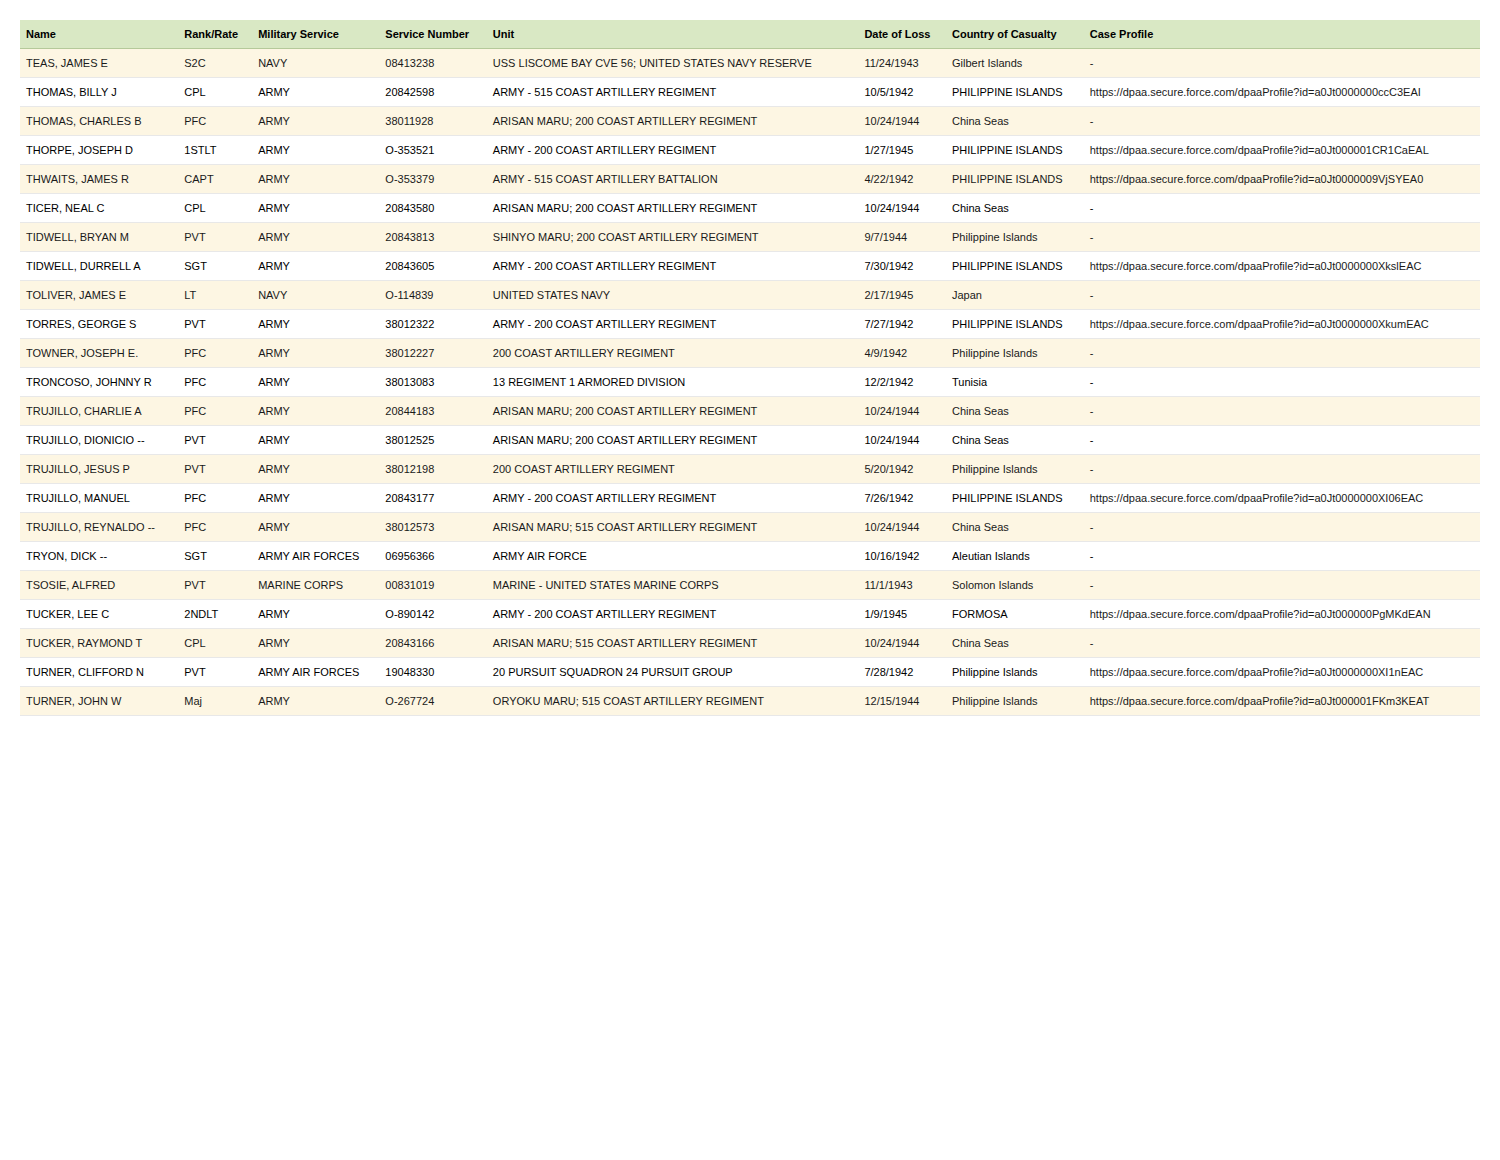| Name | Rank/Rate | Military Service | Service Number | Unit | Date of Loss | Country of Casualty | Case Profile |
| --- | --- | --- | --- | --- | --- | --- | --- |
| TEAS, JAMES E | S2C | NAVY | 08413238 | USS LISCOME BAY CVE 56; UNITED STATES NAVY RESERVE | 11/24/1943 | Gilbert Islands | - |
| THOMAS, BILLY J | CPL | ARMY | 20842598 | ARMY - 515 COAST ARTILLERY REGIMENT | 10/5/1942 | PHILIPPINE ISLANDS | https://dpaa.secure.force.com/dpaaProfile?id=a0Jt0000000ccC3EAI |
| THOMAS, CHARLES B | PFC | ARMY | 38011928 | ARISAN MARU; 200 COAST ARTILLERY REGIMENT | 10/24/1944 | China Seas | - |
| THORPE, JOSEPH D | 1STLT | ARMY | O-353521 | ARMY - 200 COAST ARTILLERY REGIMENT | 1/27/1945 | PHILIPPINE ISLANDS | https://dpaa.secure.force.com/dpaaProfile?id=a0Jt000001CR1CaEAL |
| THWAITS, JAMES R | CAPT | ARMY | O-353379 | ARMY - 515 COAST ARTILLERY BATTALION | 4/22/1942 | PHILIPPINE ISLANDS | https://dpaa.secure.force.com/dpaaProfile?id=a0Jt0000009VjSYEA0 |
| TICER, NEAL C | CPL | ARMY | 20843580 | ARISAN MARU; 200 COAST ARTILLERY REGIMENT | 10/24/1944 | China Seas | - |
| TIDWELL, BRYAN M | PVT | ARMY | 20843813 | SHINYO MARU; 200 COAST ARTILLERY REGIMENT | 9/7/1944 | Philippine Islands | - |
| TIDWELL, DURRELL A | SGT | ARMY | 20843605 | ARMY - 200 COAST ARTILLERY REGIMENT | 7/30/1942 | PHILIPPINE ISLANDS | https://dpaa.secure.force.com/dpaaProfile?id=a0Jt0000000XkslEAC |
| TOLIVER, JAMES E | LT | NAVY | O-114839 | UNITED STATES NAVY | 2/17/1945 | Japan | - |
| TORRES, GEORGE S | PVT | ARMY | 38012322 | ARMY - 200 COAST ARTILLERY REGIMENT | 7/27/1942 | PHILIPPINE ISLANDS | https://dpaa.secure.force.com/dpaaProfile?id=a0Jt0000000XkumEAC |
| TOWNER, JOSEPH E. | PFC | ARMY | 38012227 | 200 COAST ARTILLERY REGIMENT | 4/9/1942 | Philippine Islands | - |
| TRONCOSO, JOHNNY R | PFC | ARMY | 38013083 | 13 REGIMENT 1 ARMORED DIVISION | 12/2/1942 | Tunisia | - |
| TRUJILLO, CHARLIE A | PFC | ARMY | 20844183 | ARISAN MARU; 200 COAST ARTILLERY REGIMENT | 10/24/1944 | China Seas | - |
| TRUJILLO, DIONICIO -- | PVT | ARMY | 38012525 | ARISAN MARU; 200 COAST ARTILLERY REGIMENT | 10/24/1944 | China Seas | - |
| TRUJILLO, JESUS P | PVT | ARMY | 38012198 | 200 COAST ARTILLERY REGIMENT | 5/20/1942 | Philippine Islands | - |
| TRUJILLO, MANUEL | PFC | ARMY | 20843177 | ARMY - 200 COAST ARTILLERY REGIMENT | 7/26/1942 | PHILIPPINE ISLANDS | https://dpaa.secure.force.com/dpaaProfile?id=a0Jt0000000XI06EAC |
| TRUJILLO, REYNALDO -- | PFC | ARMY | 38012573 | ARISAN MARU; 515 COAST ARTILLERY REGIMENT | 10/24/1944 | China Seas | - |
| TRYON, DICK -- | SGT | ARMY AIR FORCES | 06956366 | ARMY AIR FORCE | 10/16/1942 | Aleutian Islands | - |
| TSOSIE, ALFRED | PVT | MARINE CORPS | 00831019 | MARINE - UNITED STATES MARINE CORPS | 11/1/1943 | Solomon Islands | - |
| TUCKER, LEE C | 2NDLT | ARMY | O-890142 | ARMY - 200 COAST ARTILLERY REGIMENT | 1/9/1945 | FORMOSA | https://dpaa.secure.force.com/dpaaProfile?id=a0Jt000000PgMKdEAN |
| TUCKER, RAYMOND T | CPL | ARMY | 20843166 | ARISAN MARU; 515 COAST ARTILLERY REGIMENT | 10/24/1944 | China Seas | - |
| TURNER, CLIFFORD N | PVT | ARMY AIR FORCES | 19048330 | 20 PURSUIT SQUADRON 24 PURSUIT GROUP | 7/28/1942 | Philippine Islands | https://dpaa.secure.force.com/dpaaProfile?id=a0Jt0000000XI1nEAC |
| TURNER, JOHN W | Maj | ARMY | O-267724 | ORYOKU MARU; 515 COAST ARTILLERY REGIMENT | 12/15/1944 | Philippine Islands | https://dpaa.secure.force.com/dpaaProfile?id=a0Jt000001FKm3KEAT |